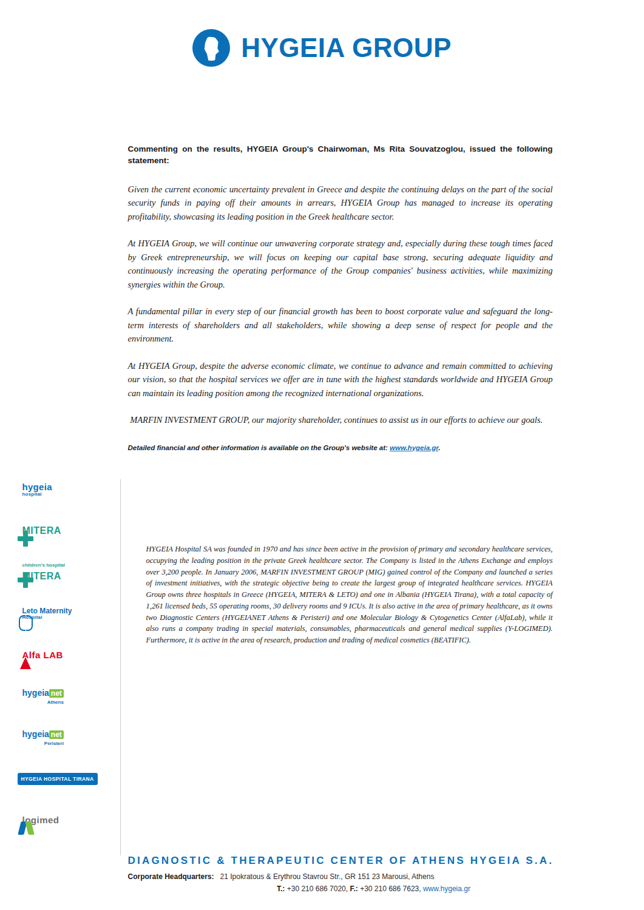HYGEIA GROUP
hygeiahospital
MITERA
children's hospital MITERA
Leto MaternityHospital
Alfa LAB
hygeianet Athens
hygeianet Peristeri
HYGEIA HOSPITAL TIRANA
logimed
Commenting on the results, HYGEIA Group's Chairwoman, Ms Rita Souvatzoglou, issued the following statement:
Given the current economic uncertainty prevalent in Greece and despite the continuing delays on the part of the social security funds in paying off their amounts in arrears, HYGEIA Group has managed to increase its operating profitability, showcasing its leading position in the Greek healthcare sector.
At HYGEIA Group, we will continue our unwavering corporate strategy and, especially during these tough times faced by Greek entrepreneurship, we will focus on keeping our capital base strong, securing adequate liquidity and continuously increasing the operating performance of the Group companies' business activities, while maximizing synergies within the Group.
A fundamental pillar in every step of our financial growth has been to boost corporate value and safeguard the long-term interests of shareholders and all stakeholders, while showing a deep sense of respect for people and the environment.
At HYGEIA Group, despite the adverse economic climate, we continue to advance and remain committed to achieving our vision, so that the hospital services we offer are in tune with the highest standards worldwide and HYGEIA Group can maintain its leading position among the recognized international organizations.
MARFIN INVESTMENT GROUP, our majority shareholder, continues to assist us in our efforts to achieve our goals.
Detailed financial and other information is available on the Group's website at: www.hygeia.gr.
HYGEIA Hospital SA was founded in 1970 and has since been active in the provision of primary and secondary healthcare services, occupying the leading position in the private Greek healthcare sector. The Company is listed in the Athens Exchange and employs over 3,200 people. In January 2006, MARFIN INVESTMENT GROUP (MIG) gained control of the Company and launched a series of investment initiatives, with the strategic objective being to create the largest group of integrated healthcare services. HYGEIA Group owns three hospitals in Greece (HYGEIA, MITERA & LETO) and one in Albania (HYGEIA Tirana), with a total capacity of 1,261 licensed beds, 55 operating rooms, 30 delivery rooms and 9 ICUs. It is also active in the area of primary healthcare, as it owns two Diagnostic Centers (HYGEIANET Athens & Peristeri) and one Molecular Biology & Cytogenetics Center (AlfaLab), while it also runs a company trading in special materials, consumables, pharmaceuticals and general medical supplies (Y-LOGIMED). Furthermore, it is active in the area of research, production and trading of medical cosmetics (BEATIFIC).
DIAGNOSTIC & THERAPEUTIC CENTER OF ATHENS HYGEIA S.A.
Corporate Headquarters: 21 Ipokratous & Erythrou Stavrou Str., GR 151 23 Marousi, Athens
T.: +30 210 686 7020, F.: +30 210 686 7623, www.hygeia.gr